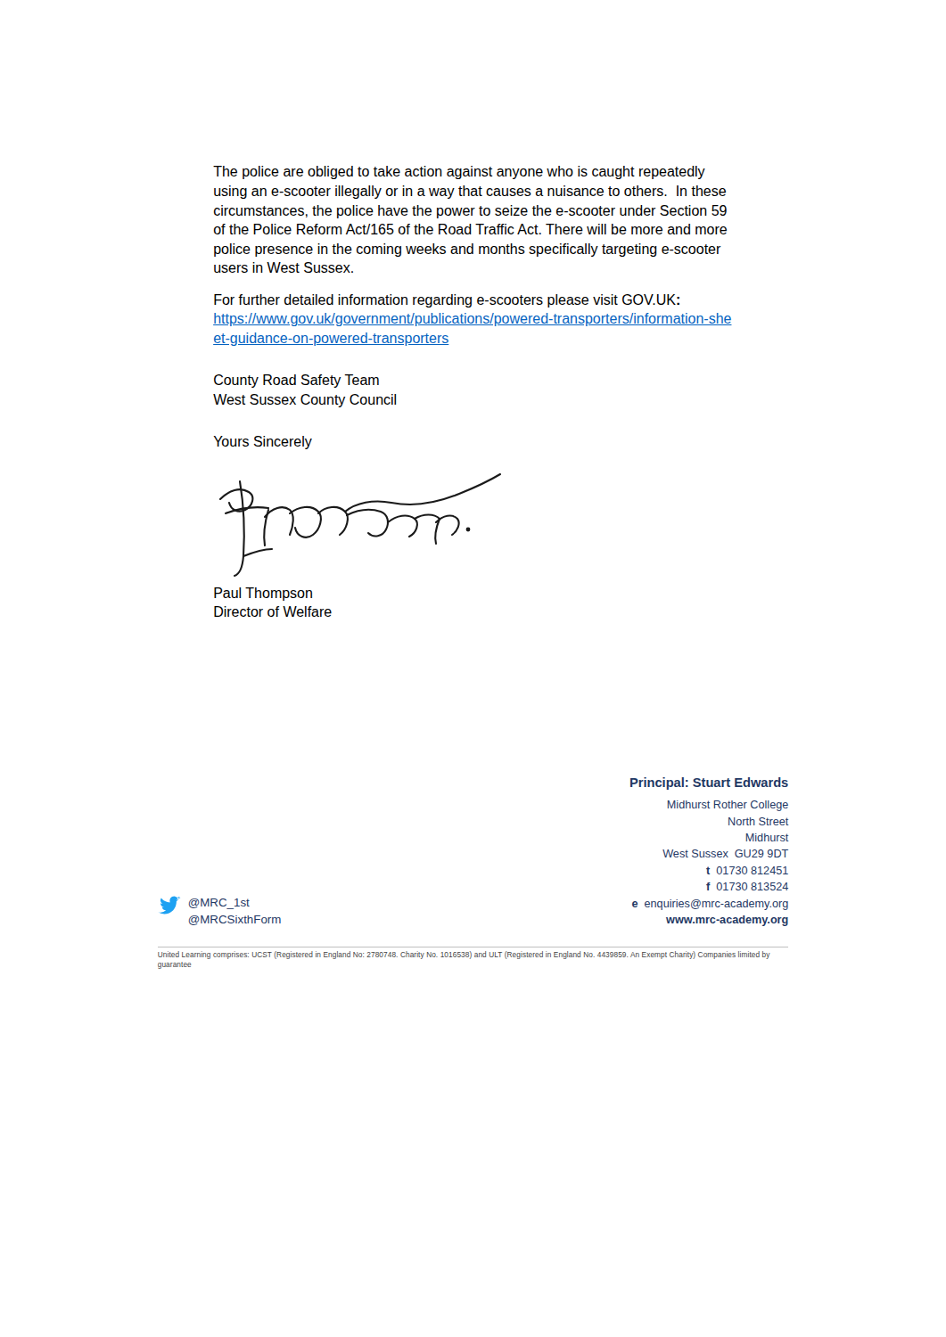The police are obliged to take action against anyone who is caught repeatedly using an e-scooter illegally or in a way that causes a nuisance to others. In these circumstances, the police have the power to seize the e-scooter under Section 59 of the Police Reform Act/165 of the Road Traffic Act. There will be more and more police presence in the coming weeks and months specifically targeting e-scooter users in West Sussex.
For further detailed information regarding e-scooters please visit GOV.UK:
https://www.gov.uk/government/publications/powered-transporters/information-sheet-guidance-on-powered-transporters
County Road Safety Team
West Sussex County Council
Yours Sincerely
Paul Thompson
Director of Welfare
@MRC_1st
@MRCSixthForm
Principal: Stuart Edwards
Midhurst Rother College
North Street
Midhurst
West Sussex GU29 9DT
t 01730 812451
f 01730 813524
e enquiries@mrc-academy.org
www.mrc-academy.org
United Learning comprises: UCST (Registered in England No: 2780748. Charity No. 1016538) and ULT (Registered in England No. 4439859. An Exempt Charity) Companies limited by guarantee